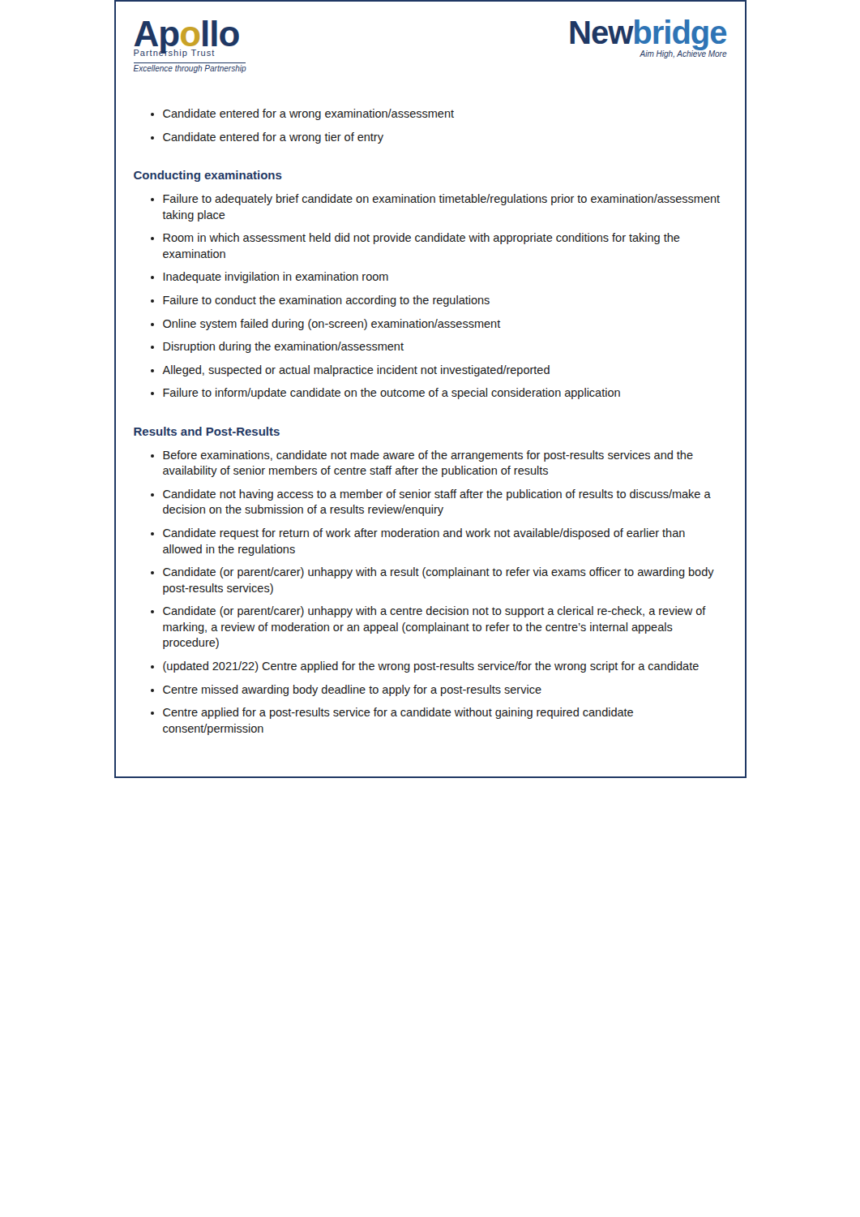Apollo
Partnership Trust
Excellence through Partnership
Newbridge
Aim High, Achieve More
Candidate entered for a wrong examination/assessment
Candidate entered for a wrong tier of entry
Conducting examinations
Failure to adequately brief candidate on examination timetable/regulations prior to examination/assessment taking place
Room in which assessment held did not provide candidate with appropriate conditions for taking the examination
Inadequate invigilation in examination room
Failure to conduct the examination according to the regulations
Online system failed during (on-screen) examination/assessment
Disruption during the examination/assessment
Alleged, suspected or actual malpractice incident not investigated/reported
Failure to inform/update candidate on the outcome of a special consideration application
Results and Post-Results
Before examinations, candidate not made aware of the arrangements for post-results services and the availability of senior members of centre staff after the publication of results
Candidate not having access to a member of senior staff after the publication of results to discuss/make a decision on the submission of a results review/enquiry
Candidate request for return of work after moderation and work not available/disposed of earlier than allowed in the regulations
Candidate (or parent/carer) unhappy with a result (complainant to refer via exams officer to awarding body post-results services)
Candidate (or parent/carer) unhappy with a centre decision not to support a clerical re-check, a review of marking, a review of moderation or an appeal (complainant to refer to the centre’s internal appeals procedure)
(updated 2021/22) Centre applied for the wrong post-results service/for the wrong script for a candidate
Centre missed awarding body deadline to apply for a post-results service
Centre applied for a post-results service for a candidate without gaining required candidate consent/permission